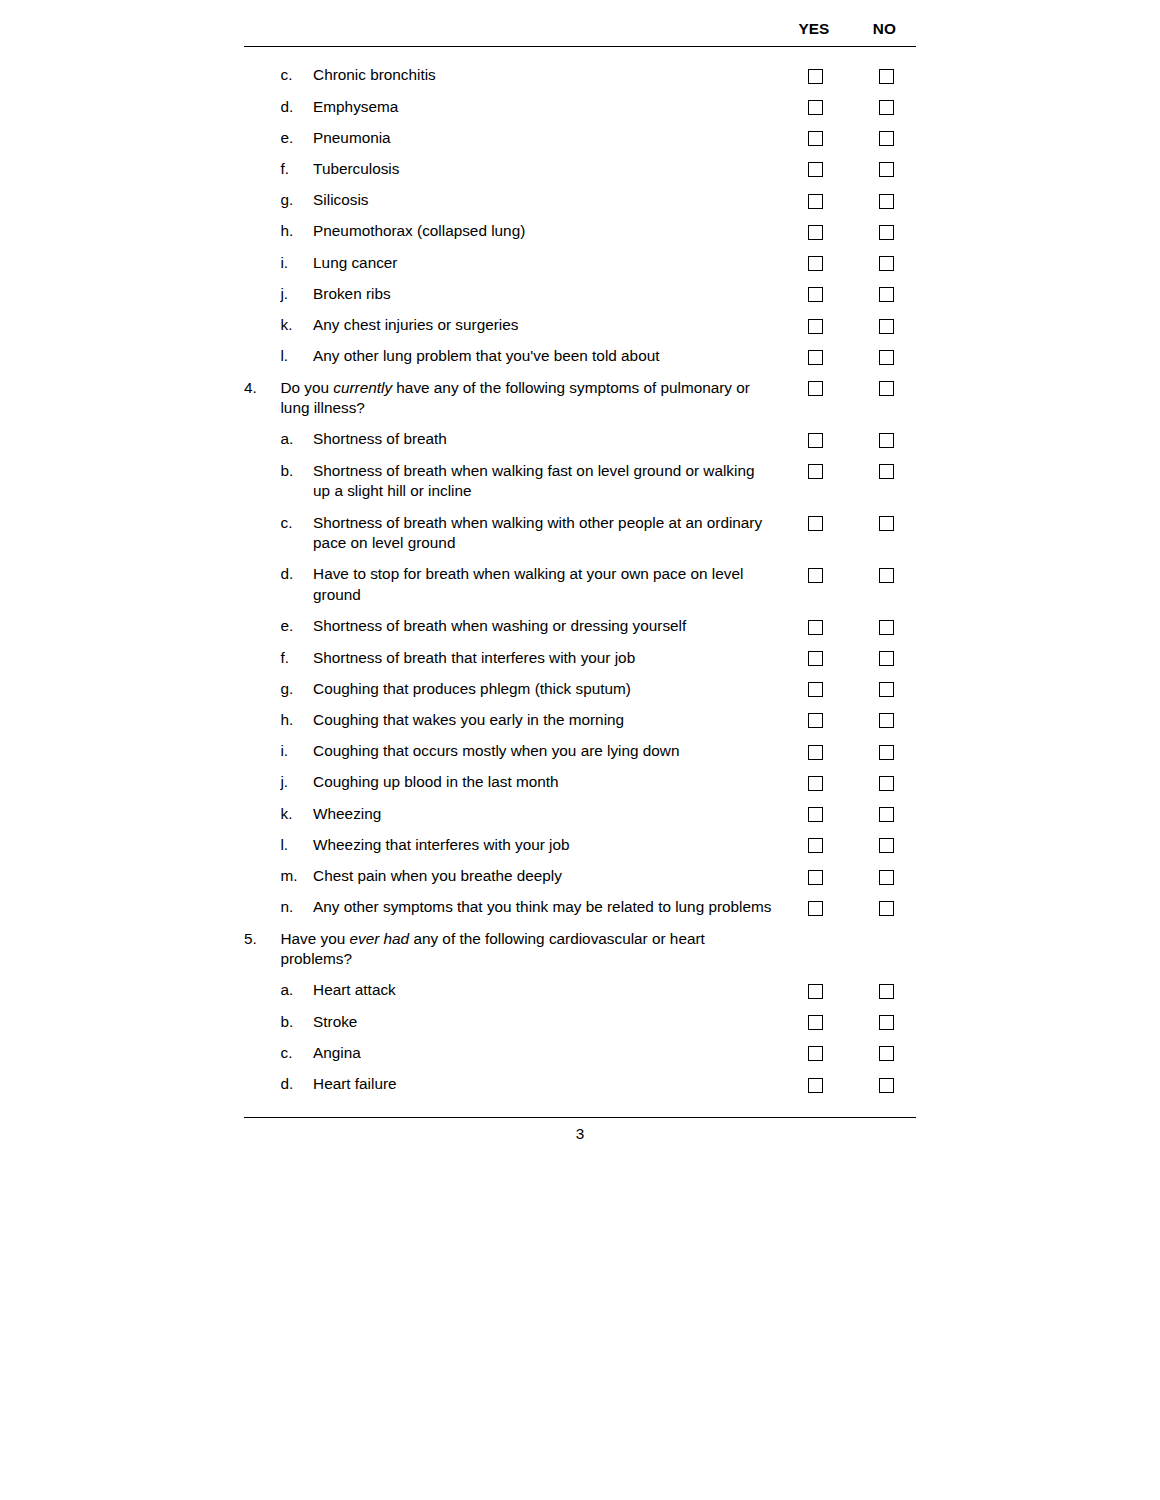YES
NO
| | c. | Chronic bronchitis | | |
| | d. | Emphysema | | |
| | e. | Pneumonia | | |
| | f. | Tuberculosis | | |
| | g. | Silicosis | | |
| | h. | Pneumothorax (collapsed lung) | | |
| | i. | Lung cancer | | |
| | j. | Broken ribs | | |
| | k. | Any chest injuries or surgeries | | |
| | l. | Any other lung problem that you've been told about | | |
| 4. | Do you currently have any of the following symptoms of pulmonary or lung illness? | | |
| | a. | Shortness of breath | | |
| | b. | Shortness of breath when walking fast on level ground or walking up a slight hill or incline | | |
| | c. | Shortness of breath when walking with other people at an ordinary pace on level ground | | |
| | d. | Have to stop for breath when walking at your own pace on level ground | | |
| | e. | Shortness of breath when washing or dressing yourself | | |
| | f. | Shortness of breath that interferes with your job | | |
| | g. | Coughing that produces phlegm (thick sputum) | | |
| | h. | Coughing that wakes you early in the morning | | |
| | i. | Coughing that occurs mostly when you are lying down | | |
| | j. | Coughing up blood in the last month | | |
| | k. | Wheezing | | |
| | l. | Wheezing that interferes with your job | | |
| | m. | Chest pain when you breathe deeply | | |
| | n. | Any other symptoms that you think may be related to lung problems | | |
| 5. | Have you ever had any of the following cardiovascular or heart problems? | | |
| | a. | Heart attack | | |
| | b. | Stroke | | |
| | c. | Angina | | |
| | d. | Heart failure | | |
3